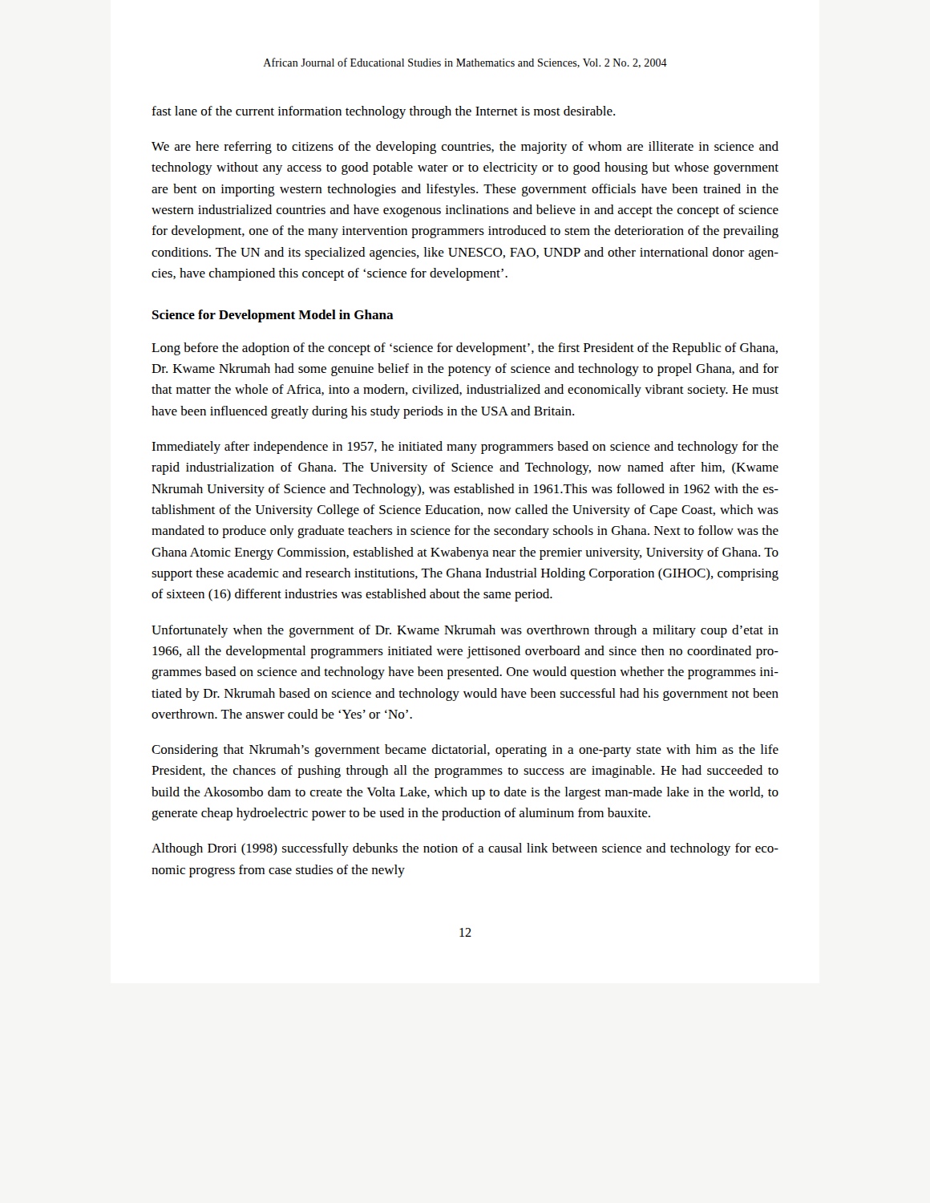African Journal of Educational Studies in Mathematics and Sciences, Vol. 2 No. 2, 2004
fast lane of the current information technology through the Internet is most desirable.
We are here referring to citizens of the developing countries, the majority of whom are illiterate in science and technology without any access to good potable water or to electricity or to good housing but whose government are bent on importing western technologies and lifestyles. These government officials have been trained in the western industrialized countries and have exogenous inclinations and believe in and accept the concept of science for development, one of the many intervention programmers introduced to stem the deterioration of the prevailing conditions. The UN and its specialized agencies, like UNESCO, FAO, UNDP and other international donor agencies, have championed this concept of ‘science for development’.
Science for Development Model in Ghana
Long before the adoption of the concept of ‘science for development’, the first President of the Republic of Ghana, Dr. Kwame Nkrumah had some genuine belief in the potency of science and technology to propel Ghana, and for that matter the whole of Africa, into a modern, civilized, industrialized and economically vibrant society. He must have been influenced greatly during his study periods in the USA and Britain.
Immediately after independence in 1957, he initiated many programmers based on science and technology for the rapid industrialization of Ghana. The University of Science and Technology, now named after him, (Kwame Nkrumah University of Science and Technology), was established in 1961.This was followed in 1962 with the establishment of the University College of Science Education, now called the University of Cape Coast, which was mandated to produce only graduate teachers in science for the secondary schools in Ghana. Next to follow was the Ghana Atomic Energy Commission, established at Kwabenya near the premier university, University of Ghana. To support these academic and research institutions, The Ghana Industrial Holding Corporation (GIHOC), comprising of sixteen (16) different industries was established about the same period.
Unfortunately when the government of Dr. Kwame Nkrumah was overthrown through a military coup d’etat in 1966, all the developmental programmers initiated were jettisoned overboard and since then no coordinated programmes based on science and technology have been presented. One would question whether the programmes initiated by Dr. Nkrumah based on science and technology would have been successful had his government not been overthrown. The answer could be ‘Yes’ or ‘No’.
Considering that Nkrumah’s government became dictatorial, operating in a one-party state with him as the life President, the chances of pushing through all the programmes to success are imaginable. He had succeeded to build the Akosombo dam to create the Volta Lake, which up to date is the largest man-made lake in the world, to generate cheap hydroelectric power to be used in the production of aluminum from bauxite.
Although Drori (1998) successfully debunks the notion of a causal link between science and technology for economic progress from case studies of the newly
12